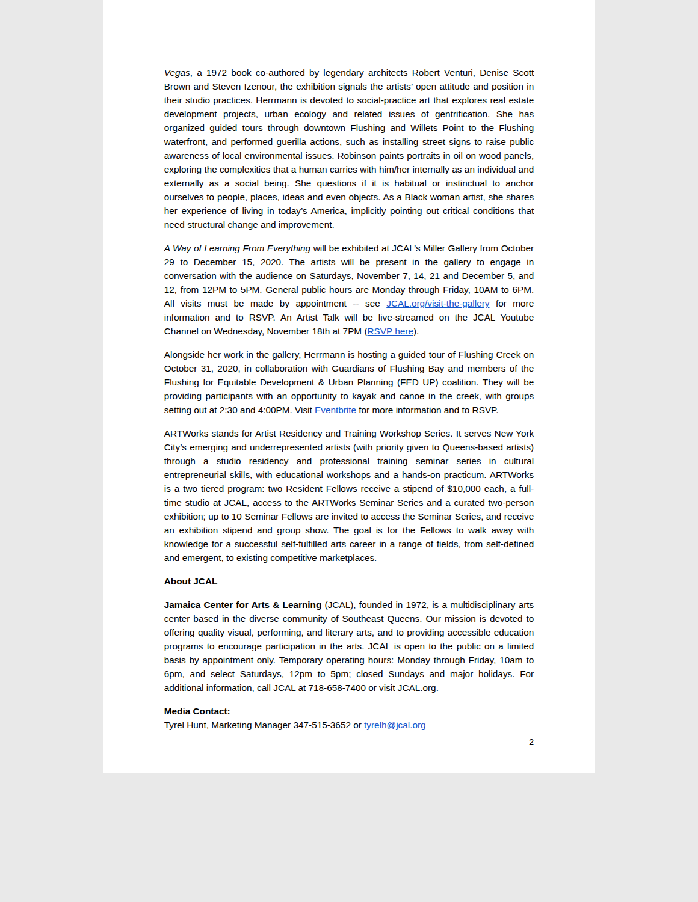Vegas, a 1972 book co-authored by legendary architects Robert Venturi, Denise Scott Brown and Steven Izenour, the exhibition signals the artists’ open attitude and position in their studio practices. Herrmann is devoted to social-practice art that explores real estate development projects, urban ecology and related issues of gentrification. She has organized guided tours through downtown Flushing and Willets Point to the Flushing waterfront, and performed guerilla actions, such as installing street signs to raise public awareness of local environmental issues. Robinson paints portraits in oil on wood panels, exploring the complexities that a human carries with him/her internally as an individual and externally as a social being. She questions if it is habitual or instinctual to anchor ourselves to people, places, ideas and even objects. As a Black woman artist, she shares her experience of living in today’s America, implicitly pointing out critical conditions that need structural change and improvement.
A Way of Learning From Everything will be exhibited at JCAL’s Miller Gallery from October 29 to December 15, 2020. The artists will be present in the gallery to engage in conversation with the audience on Saturdays, November 7, 14, 21 and December 5, and 12, from 12PM to 5PM. General public hours are Monday through Friday, 10AM to 6PM. All visits must be made by appointment -- see JCAL.org/visit-the-gallery for more information and to RSVP. An Artist Talk will be live-streamed on the JCAL Youtube Channel on Wednesday, November 18th at 7PM (RSVP here).
Alongside her work in the gallery, Herrmann is hosting a guided tour of Flushing Creek on October 31, 2020, in collaboration with Guardians of Flushing Bay and members of the Flushing for Equitable Development & Urban Planning (FED UP) coalition. They will be providing participants with an opportunity to kayak and canoe in the creek, with groups setting out at 2:30 and 4:00PM. Visit Eventbrite for more information and to RSVP.
ARTWorks stands for Artist Residency and Training Workshop Series. It serves New York City’s emerging and underrepresented artists (with priority given to Queens-based artists) through a studio residency and professional training seminar series in cultural entrepreneurial skills, with educational workshops and a hands-on practicum. ARTWorks is a two tiered program: two Resident Fellows receive a stipend of $10,000 each, a full-time studio at JCAL, access to the ARTWorks Seminar Series and a curated two-person exhibition; up to 10 Seminar Fellows are invited to access the Seminar Series, and receive an exhibition stipend and group show. The goal is for the Fellows to walk away with knowledge for a successful self-fulfilled arts career in a range of fields, from self-defined and emergent, to existing competitive marketplaces.
About JCAL
Jamaica Center for Arts & Learning (JCAL), founded in 1972, is a multidisciplinary arts center based in the diverse community of Southeast Queens. Our mission is devoted to offering quality visual, performing, and literary arts, and to providing accessible education programs to encourage participation in the arts. JCAL is open to the public on a limited basis by appointment only. Temporary operating hours: Monday through Friday, 10am to 6pm, and select Saturdays, 12pm to 5pm; closed Sundays and major holidays. For additional information, call JCAL at 718-658-7400 or visit JCAL.org.
Media Contact:
Tyrel Hunt, Marketing Manager 347-515-3652 or tyrelh@jcal.org
2